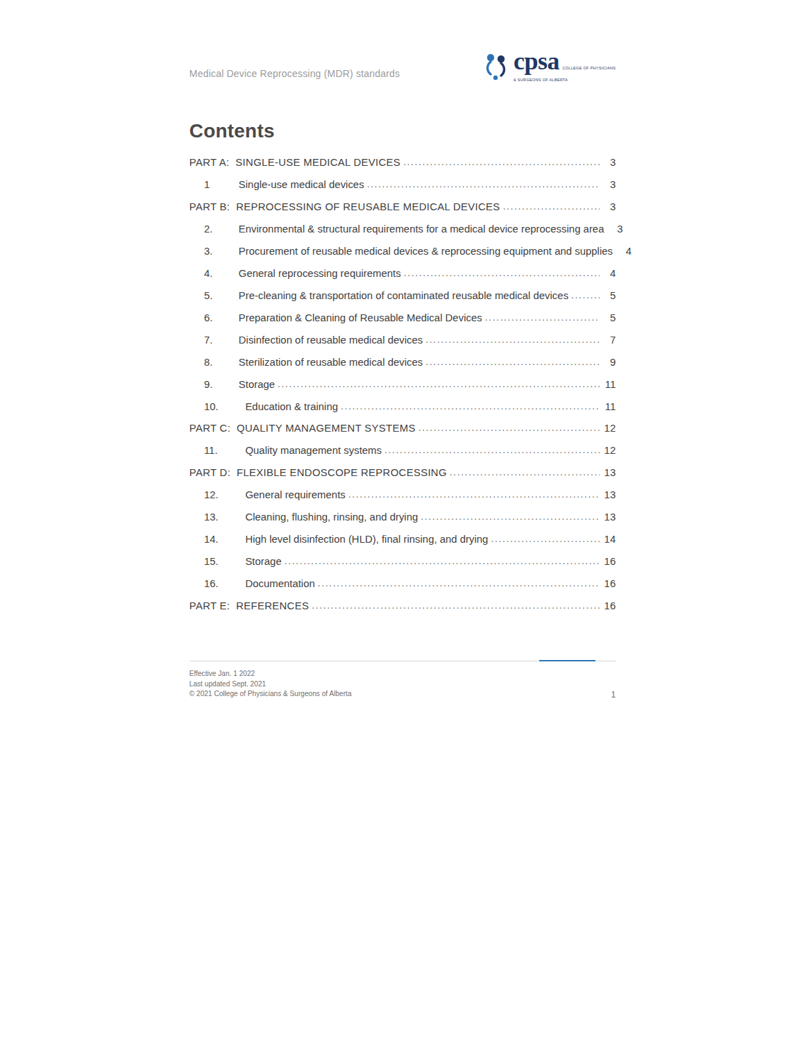Medical Device Reprocessing (MDR) standards
cpsa College of Physicians
& Surgeons of Alberta
Contents
PART A: SINGLE-USE MEDICAL DEVICES ............................................................................................... 3
1 Single-use medical devices ....................................................................................... 3
PART B: REPROCESSING OF REUSABLE MEDICAL DEVICES .................................................... 3
2. Environmental & structural requirements for a medical device reprocessing area ............... 3
3. Procurement of reusable medical devices & reprocessing equipment and supplies .............. 4
4. General reprocessing requirements ............................................................................ 4
5. Pre-cleaning & transportation of contaminated reusable medical devices ........................... 5
6. Preparation & Cleaning of Reusable Medical Devices .................................................... 5
7. Disinfection of reusable medical devices ....................................................................... 7
8. Sterilization of reusable medical devices ..................................................................... 9
9. Storage ..................................................................................................................... 11
10. Education & training ............................................................................................ 11
PART C: QUALITY MANAGEMENT SYSTEMS .......................................................................... 12
11. Quality management systems ............................................................................... 12
PART D: FLEXIBLE ENDOSCOPE REPROCESSING ................................................................... 13
12. General requirements .......................................................................................... 13
13. Cleaning, flushing, rinsing, and drying .................................................................... 13
14. High level disinfection (HLD), final rinsing, and drying .............................................. 14
15. Storage ............................................................................................................. 16
16. Documentation ................................................................................................... 16
PART E: REFERENCES ................................................................................................... 16
Effective Jan. 1 2022
Last updated Sept. 2021
© 2021 College of Physicians & Surgeons of Alberta
1